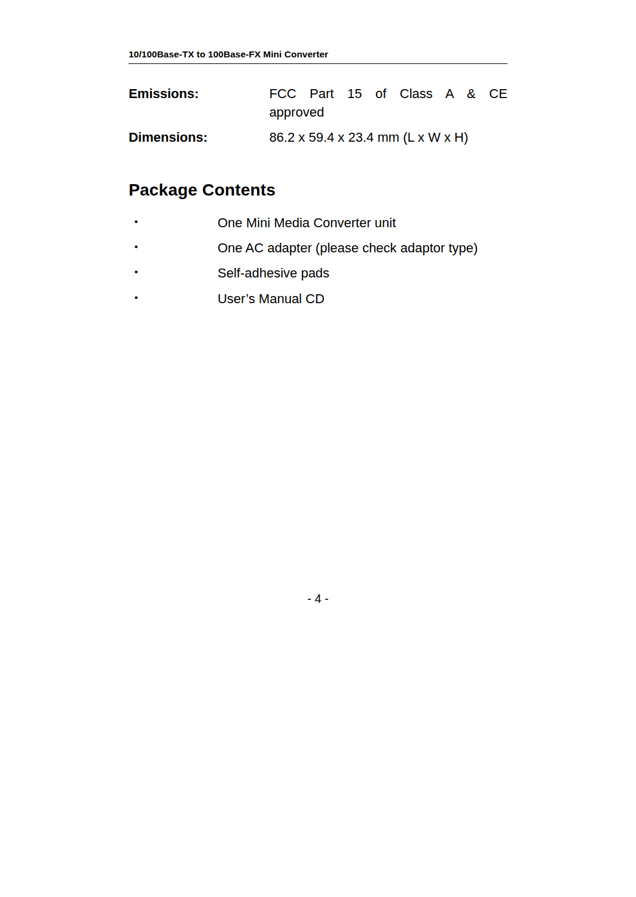10/100Base-TX to 100Base-FX Mini Converter
| Emissions: | FCC Part 15 of Class A & CE approved |
| Dimensions: | 86.2 x 59.4 x 23.4 mm (L x W x H) |
Package Contents
One Mini Media Converter unit
One AC adapter (please check adaptor type)
Self-adhesive pads
User’s Manual CD
- 4 -